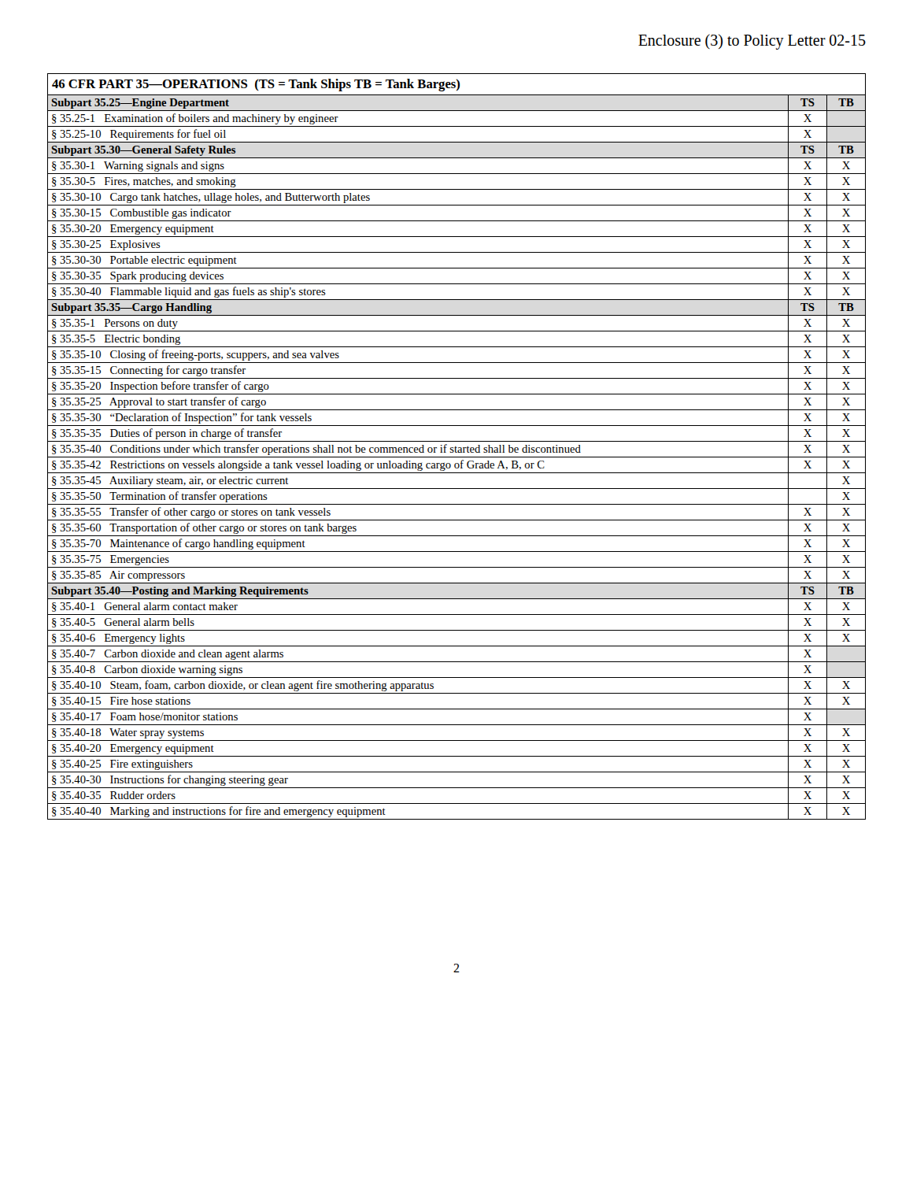Enclosure (3) to Policy Letter 02-15
| 46 CFR PART 35—OPERATIONS (TS = Tank Ships TB = Tank Barges) |
| Subpart 35.25—Engine Department | TS | TB |
| § 35.25-1 Examination of boilers and machinery by engineer | X | |
| § 35.25-10 Requirements for fuel oil | X | |
| Subpart 35.30—General Safety Rules | TS | TB |
| § 35.30-1 Warning signals and signs | X | X |
| § 35.30-5 Fires, matches, and smoking | X | X |
| § 35.30-10 Cargo tank hatches, ullage holes, and Butterworth plates | X | X |
| § 35.30-15 Combustible gas indicator | X | X |
| § 35.30-20 Emergency equipment | X | X |
| § 35.30-25 Explosives | X | X |
| § 35.30-30 Portable electric equipment | X | X |
| § 35.30-35 Spark producing devices | X | X |
| § 35.30-40 Flammable liquid and gas fuels as ship's stores | X | X |
| Subpart 35.35—Cargo Handling | TS | TB |
| § 35.35-1 Persons on duty | X | X |
| § 35.35-5 Electric bonding | X | X |
| § 35.35-10 Closing of freeing-ports, scuppers, and sea valves | X | X |
| § 35.35-15 Connecting for cargo transfer | X | X |
| § 35.35-20 Inspection before transfer of cargo | X | X |
| § 35.35-25 Approval to start transfer of cargo | X | X |
| § 35.35-30 “Declaration of Inspection” for tank vessels | X | X |
| § 35.35-35 Duties of person in charge of transfer | X | X |
| § 35.35-40 Conditions under which transfer operations shall not be commenced or if started shall be discontinued | X | X |
| § 35.35-42 Restrictions on vessels alongside a tank vessel loading or unloading cargo of Grade A, B, or C | X | X |
| § 35.35-45 Auxiliary steam, air, or electric current | | X |
| § 35.35-50 Termination of transfer operations | | X |
| § 35.35-55 Transfer of other cargo or stores on tank vessels | X | X |
| § 35.35-60 Transportation of other cargo or stores on tank barges | X | X |
| § 35.35-70 Maintenance of cargo handling equipment | X | X |
| § 35.35-75 Emergencies | X | X |
| § 35.35-85 Air compressors | X | X |
| Subpart 35.40—Posting and Marking Requirements | TS | TB |
| § 35.40-1 General alarm contact maker | X | X |
| § 35.40-5 General alarm bells | X | X |
| § 35.40-6 Emergency lights | X | X |
| § 35.40-7 Carbon dioxide and clean agent alarms | X | |
| § 35.40-8 Carbon dioxide warning signs | X | |
| § 35.40-10 Steam, foam, carbon dioxide, or clean agent fire smothering apparatus | X | X |
| § 35.40-15 Fire hose stations | X | X |
| § 35.40-17 Foam hose/monitor stations | X | |
| § 35.40-18 Water spray systems | X | X |
| § 35.40-20 Emergency equipment | X | X |
| § 35.40-25 Fire extinguishers | X | X |
| § 35.40-30 Instructions for changing steering gear | X | X |
| § 35.40-35 Rudder orders | X | X |
| § 35.40-40 Marking and instructions for fire and emergency equipment | X | X |
2